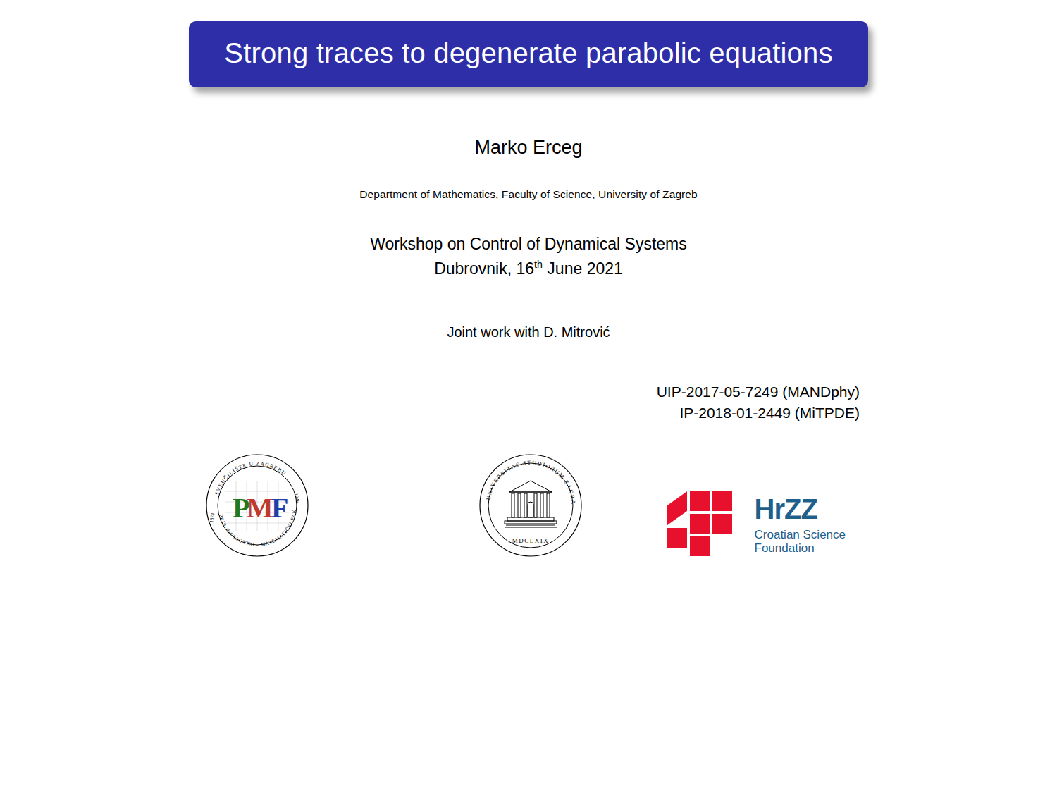Strong traces to degenerate parabolic equations
Marko Erceg
Department of Mathematics, Faculty of Science, University of Zagreb
Workshop on Control of Dynamical Systems
Dubrovnik, 16th June 2021
Joint work with D. Mitrović
UIP-2017-05-7249 (MANDphy)
IP-2018-01-2449 (MiTPDE)
PMF logo P M F SVEUČILIŠTE U ZAGREBU PRIRODOSLOVNO - MATEMATIČKI FAKULTET 1874 1946
Universitas Studiorum Zagrabiensis seal UNIVERSITAS STUDIORUM ZAGRABIENSIS MDCLXIX
Croatian Science Foundation mark
HrZZ
Croatian Science
Foundation